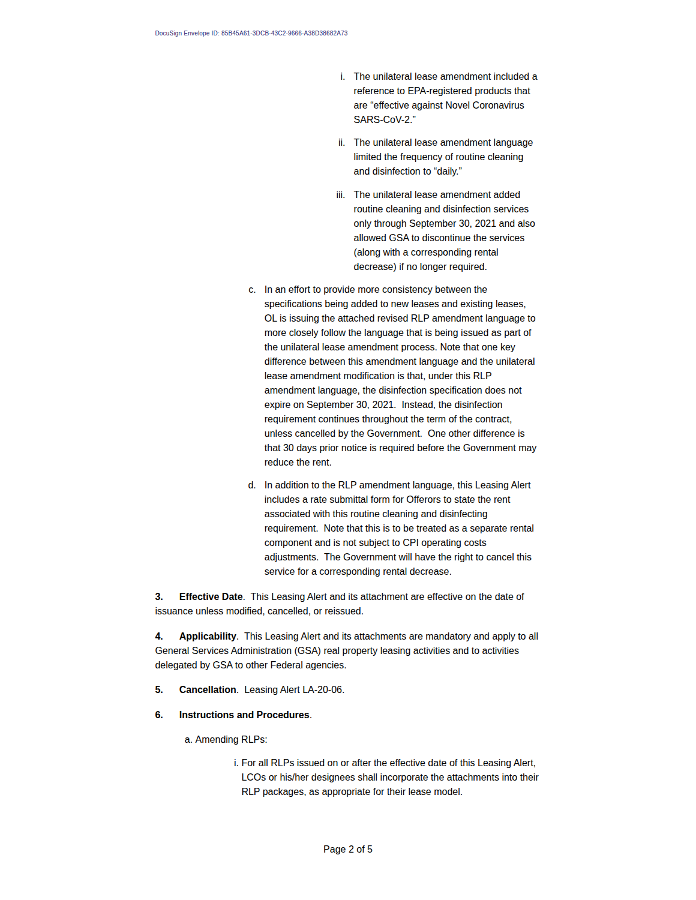DocuSign Envelope ID: 85B45A61-3DCB-43C2-9666-A38D38682A73
The unilateral lease amendment included a reference to EPA-registered products that are “effective against Novel Coronavirus SARS-CoV-2.”
The unilateral lease amendment language limited the frequency of routine cleaning and disinfection to “daily.”
The unilateral lease amendment added routine cleaning and disinfection services only through September 30, 2021 and also allowed GSA to discontinue the services (along with a corresponding rental decrease) if no longer required.
In an effort to provide more consistency between the specifications being added to new leases and existing leases, OL is issuing the attached revised RLP amendment language to more closely follow the language that is being issued as part of the unilateral lease amendment process. Note that one key difference between this amendment language and the unilateral lease amendment modification is that, under this RLP amendment language, the disinfection specification does not expire on September 30, 2021. Instead, the disinfection requirement continues throughout the term of the contract, unless cancelled by the Government. One other difference is that 30 days prior notice is required before the Government may reduce the rent.
In addition to the RLP amendment language, this Leasing Alert includes a rate submittal form for Offerors to state the rent associated with this routine cleaning and disinfecting requirement. Note that this is to be treated as a separate rental component and is not subject to CPI operating costs adjustments. The Government will have the right to cancel this service for a corresponding rental decrease.
3. Effective Date. This Leasing Alert and its attachment are effective on the date of issuance unless modified, cancelled, or reissued.
4. Applicability. This Leasing Alert and its attachments are mandatory and apply to all General Services Administration (GSA) real property leasing activities and to activities delegated by GSA to other Federal agencies.
5. Cancellation. Leasing Alert LA-20-06.
6. Instructions and Procedures.
Amending RLPs:
For all RLPs issued on or after the effective date of this Leasing Alert, LCOs or his/her designees shall incorporate the attachments into their RLP packages, as appropriate for their lease model.
Page 2 of 5